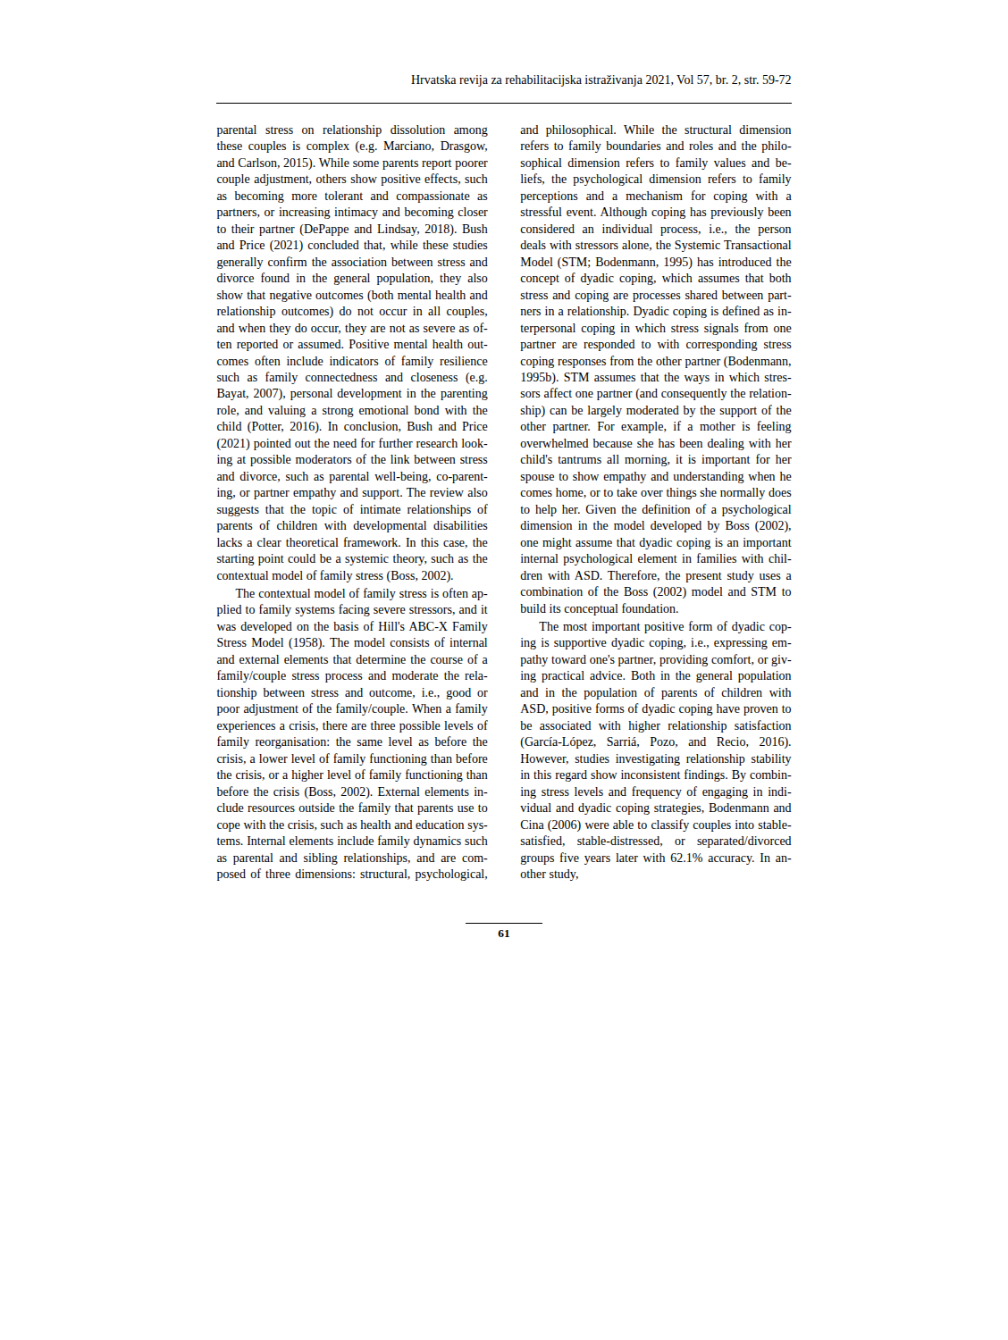Hrvatska revija za rehabilitacijska istraživanja 2021, Vol 57, br. 2, str. 59-72
parental stress on relationship dissolution among these couples is complex (e.g. Marciano, Drasgow, and Carlson, 2015). While some parents report poorer couple adjustment, others show positive effects, such as becoming more tolerant and compassionate as partners, or increasing intimacy and becoming closer to their partner (DePappe and Lindsay, 2018). Bush and Price (2021) concluded that, while these studies generally confirm the association between stress and divorce found in the general population, they also show that negative outcomes (both mental health and relationship outcomes) do not occur in all couples, and when they do occur, they are not as severe as often reported or assumed. Positive mental health outcomes often include indicators of family resilience such as family connectedness and closeness (e.g. Bayat, 2007), personal development in the parenting role, and valuing a strong emotional bond with the child (Potter, 2016). In conclusion, Bush and Price (2021) pointed out the need for further research looking at possible moderators of the link between stress and divorce, such as parental well-being, co-parenting, or partner empathy and support. The review also suggests that the topic of intimate relationships of parents of children with developmental disabilities lacks a clear theoretical framework. In this case, the starting point could be a systemic theory, such as the contextual model of family stress (Boss, 2002).
The contextual model of family stress is often applied to family systems facing severe stressors, and it was developed on the basis of Hill's ABC-X Family Stress Model (1958). The model consists of internal and external elements that determine the course of a family/couple stress process and moderate the relationship between stress and outcome, i.e., good or poor adjustment of the family/couple. When a family experiences a crisis, there are three possible levels of family reorganisation: the same level as before the crisis, a lower level of family functioning than before the crisis, or a higher level of family functioning than before the crisis (Boss, 2002). External elements include resources outside the family that parents use to cope with the crisis, such as health and education systems. Internal elements include family dynamics such as parental and sibling relationships, and are composed of three dimensions: structural, psychological, and philosophical. While the structural dimension refers to family boundaries and roles and the philosophical dimension refers to family values and beliefs, the psychological dimension refers to family perceptions and a mechanism for coping with a stressful event. Although coping has previously been considered an individual process, i.e., the person deals with stressors alone, the Systemic Transactional Model (STM; Bodenmann, 1995) has introduced the concept of dyadic coping, which assumes that both stress and coping are processes shared between partners in a relationship. Dyadic coping is defined as interpersonal coping in which stress signals from one partner are responded to with corresponding stress coping responses from the other partner (Bodenmann, 1995b). STM assumes that the ways in which stressors affect one partner (and consequently the relationship) can be largely moderated by the support of the other partner. For example, if a mother is feeling overwhelmed because she has been dealing with her child's tantrums all morning, it is important for her spouse to show empathy and understanding when he comes home, or to take over things she normally does to help her. Given the definition of a psychological dimension in the model developed by Boss (2002), one might assume that dyadic coping is an important internal psychological element in families with children with ASD. Therefore, the present study uses a combination of the Boss (2002) model and STM to build its conceptual foundation.
The most important positive form of dyadic coping is supportive dyadic coping, i.e., expressing empathy toward one's partner, providing comfort, or giving practical advice. Both in the general population and in the population of parents of children with ASD, positive forms of dyadic coping have proven to be associated with higher relationship satisfaction (García-López, Sarriá, Pozo, and Recio, 2016). However, studies investigating relationship stability in this regard show inconsistent findings. By combining stress levels and frequency of engaging in individual and dyadic coping strategies, Bodenmann and Cina (2006) were able to classify couples into stable-satisfied, stable-distressed, or separated/divorced groups five years later with 62.1% accuracy. In another study,
61